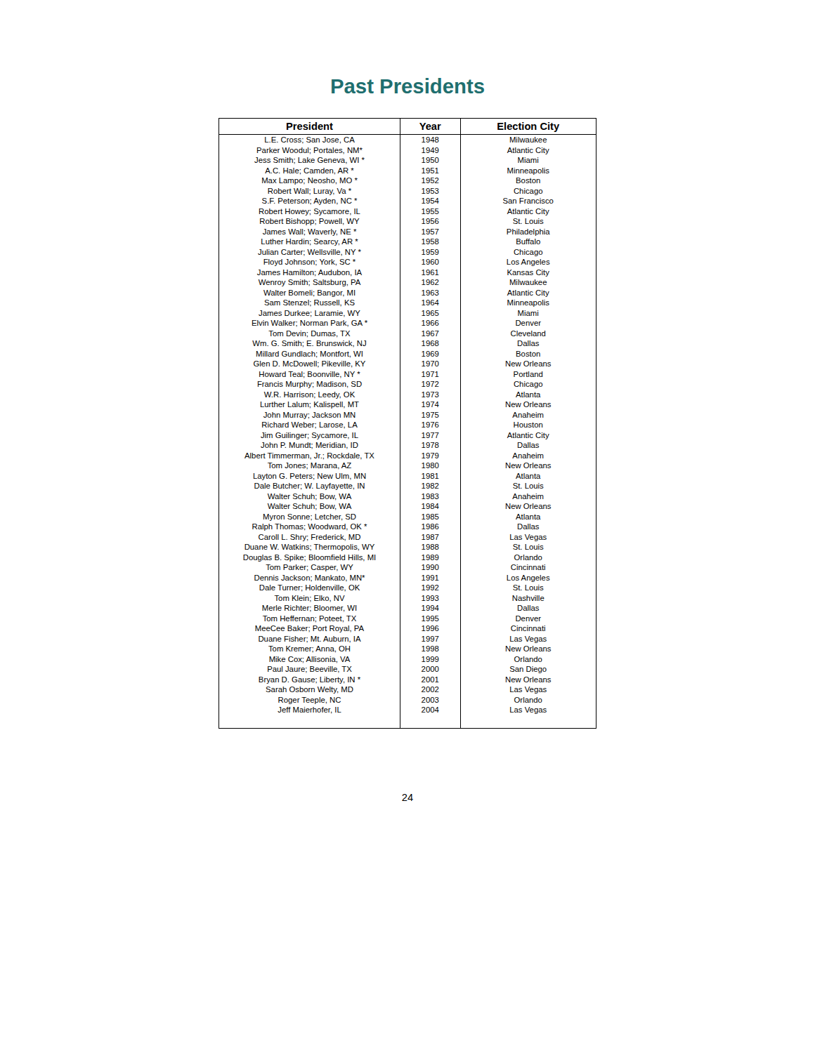Past Presidents
| President | Year | Election City |
| --- | --- | --- |
| L.E. Cross; San Jose, CA | 1948 | Milwaukee |
| Parker Woodul; Portales, NM* | 1949 | Atlantic City |
| Jess Smith; Lake Geneva, WI * | 1950 | Miami |
| A.C. Hale; Camden, AR * | 1951 | Minneapolis |
| Max Lampo; Neosho, MO * | 1952 | Boston |
| Robert Wall; Luray, Va * | 1953 | Chicago |
| S.F. Peterson; Ayden, NC * | 1954 | San Francisco |
| Robert Howey; Sycamore, IL | 1955 | Atlantic City |
| Robert Bishopp; Powell, WY | 1956 | St. Louis |
| James Wall; Waverly, NE * | 1957 | Philadelphia |
| Luther Hardin; Searcy, AR * | 1958 | Buffalo |
| Julian Carter; Wellsville, NY * | 1959 | Chicago |
| Floyd Johnson; York, SC * | 1960 | Los Angeles |
| James Hamilton; Audubon, IA | 1961 | Kansas City |
| Wenroy Smith; Saltsburg, PA | 1962 | Milwaukee |
| Walter Bomeli; Bangor, MI | 1963 | Atlantic City |
| Sam Stenzel; Russell, KS | 1964 | Minneapolis |
| James Durkee; Laramie, WY | 1965 | Miami |
| Elvin Walker; Norman Park, GA * | 1966 | Denver |
| Tom Devin; Dumas, TX | 1967 | Cleveland |
| Wm. G. Smith; E. Brunswick, NJ | 1968 | Dallas |
| Millard Gundlach; Montfort, WI | 1969 | Boston |
| Glen D. McDowell; Pikeville, KY | 1970 | New Orleans |
| Howard Teal; Boonville, NY * | 1971 | Portland |
| Francis Murphy; Madison, SD | 1972 | Chicago |
| W.R. Harrison; Leedy, OK | 1973 | Atlanta |
| Lurther Lalum; Kalispell, MT | 1974 | New Orleans |
| John Murray; Jackson MN | 1975 | Anaheim |
| Richard Weber; Larose, LA | 1976 | Houston |
| Jim Guilinger; Sycamore, IL | 1977 | Atlantic City |
| John P. Mundt; Meridian, ID | 1978 | Dallas |
| Albert Timmerman, Jr.; Rockdale, TX | 1979 | Anaheim |
| Tom Jones; Marana, AZ | 1980 | New Orleans |
| Layton G. Peters; New Ulm, MN | 1981 | Atlanta |
| Dale Butcher; W. Layfayette, IN | 1982 | St. Louis |
| Walter Schuh; Bow, WA | 1983 | Anaheim |
| Walter Schuh; Bow, WA | 1984 | New Orleans |
| Myron Sonne; Letcher, SD | 1985 | Atlanta |
| Ralph Thomas; Woodward, OK * | 1986 | Dallas |
| Caroll L. Shry; Frederick, MD | 1987 | Las Vegas |
| Duane W. Watkins; Thermopolis, WY | 1988 | St. Louis |
| Douglas B. Spike; Bloomfield Hills, MI | 1989 | Orlando |
| Tom Parker; Casper, WY | 1990 | Cincinnati |
| Dennis Jackson; Mankato, MN* | 1991 | Los Angeles |
| Dale Turner; Holdenville, OK | 1992 | St. Louis |
| Tom Klein; Elko, NV | 1993 | Nashville |
| Merle Richter; Bloomer, WI | 1994 | Dallas |
| Tom Heffernan; Poteet, TX | 1995 | Denver |
| MeeCee Baker; Port Royal, PA | 1996 | Cincinnati |
| Duane Fisher; Mt. Auburn, IA | 1997 | Las Vegas |
| Tom Kremer; Anna, OH | 1998 | New Orleans |
| Mike Cox; Allisonia, VA | 1999 | Orlando |
| Paul Jaure; Beeville, TX | 2000 | San Diego |
| Bryan D. Gause; Liberty, IN * | 2001 | New Orleans |
| Sarah Osborn Welty, MD | 2002 | Las Vegas |
| Roger Teeple, NC | 2003 | Orlando |
| Jeff Maierhofer, IL | 2004 | Las Vegas |
24